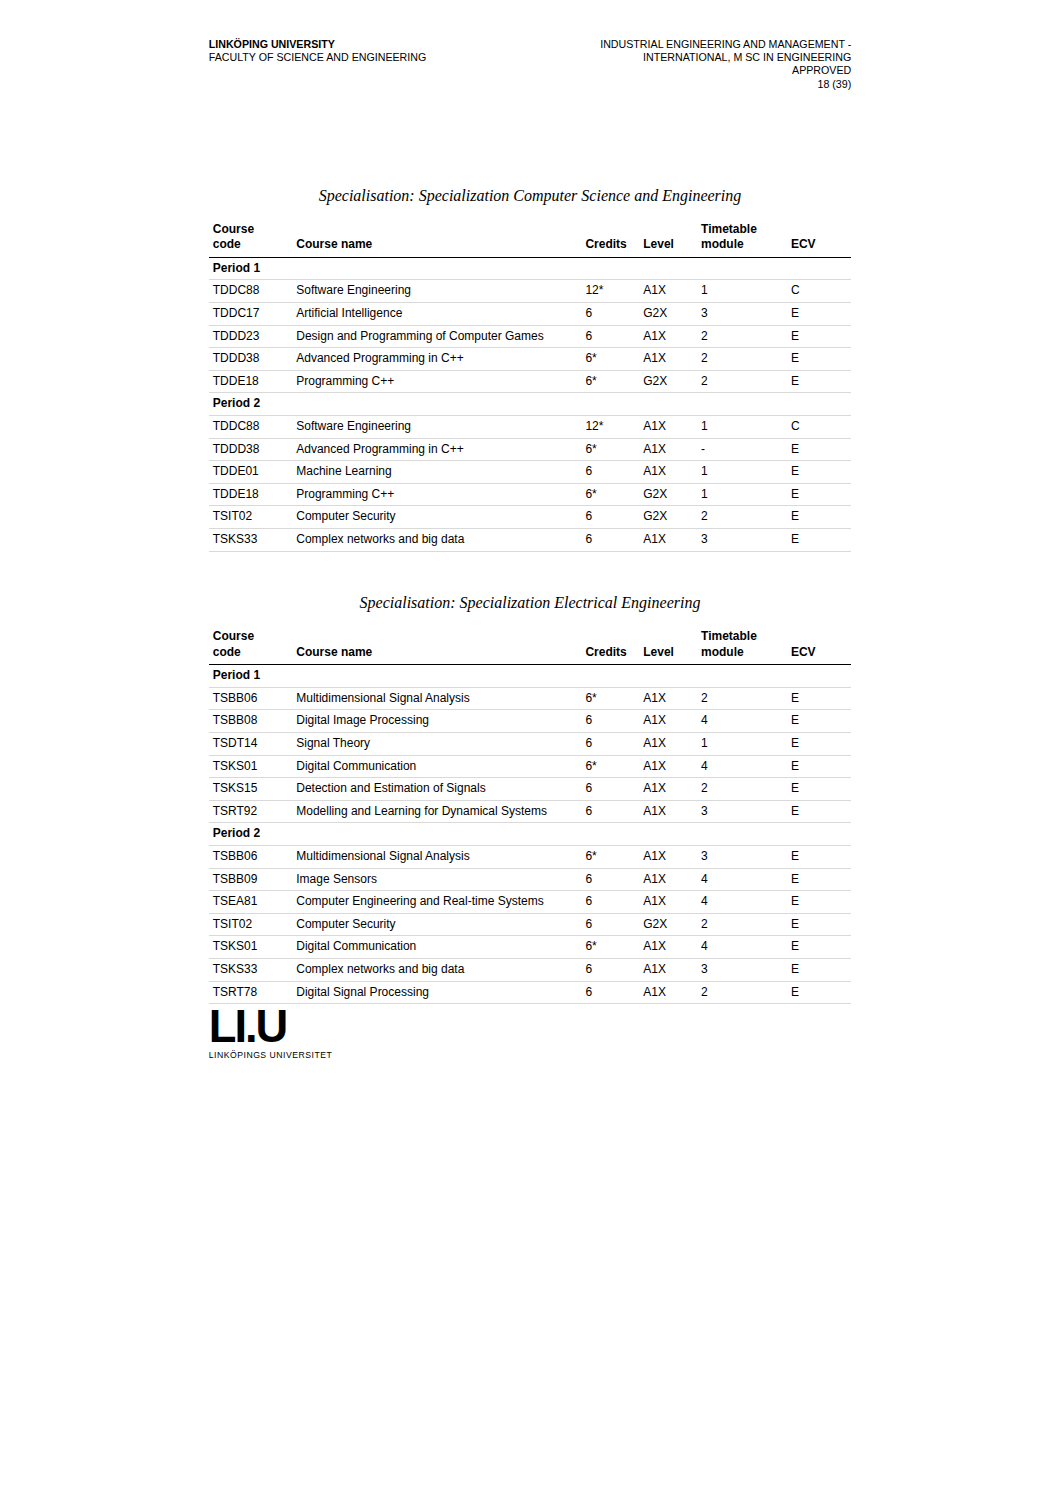LINKÖPING UNIVERSITY
FACULTY OF SCIENCE AND ENGINEERING
INDUSTRIAL ENGINEERING AND MANAGEMENT -
INTERNATIONAL, M SC IN ENGINEERING
APPROVED
18 (39)
Specialisation: Specialization Computer Science and Engineering
| Course code | Course name | Credits | Level | Timetable module | ECV |
| --- | --- | --- | --- | --- | --- |
| Period 1 |
| TDDC88 | Software Engineering | 12* | A1X | 1 | C |
| TDDC17 | Artificial Intelligence | 6 | G2X | 3 | E |
| TDDD23 | Design and Programming of Computer Games | 6 | A1X | 2 | E |
| TDDD38 | Advanced Programming in C++ | 6* | A1X | 2 | E |
| TDDE18 | Programming C++ | 6* | G2X | 2 | E |
| Period 2 |
| TDDC88 | Software Engineering | 12* | A1X | 1 | C |
| TDDD38 | Advanced Programming in C++ | 6* | A1X | - | E |
| TDDE01 | Machine Learning | 6 | A1X | 1 | E |
| TDDE18 | Programming C++ | 6* | G2X | 1 | E |
| TSIT02 | Computer Security | 6 | G2X | 2 | E |
| TSKS33 | Complex networks and big data | 6 | A1X | 3 | E |
Specialisation: Specialization Electrical Engineering
| Course code | Course name | Credits | Level | Timetable module | ECV |
| --- | --- | --- | --- | --- | --- |
| Period 1 |
| TSBB06 | Multidimensional Signal Analysis | 6* | A1X | 2 | E |
| TSBB08 | Digital Image Processing | 6 | A1X | 4 | E |
| TSDT14 | Signal Theory | 6 | A1X | 1 | E |
| TSKS01 | Digital Communication | 6* | A1X | 4 | E |
| TSKS15 | Detection and Estimation of Signals | 6 | A1X | 2 | E |
| TSRT92 | Modelling and Learning for Dynamical Systems | 6 | A1X | 3 | E |
| Period 2 |
| TSBB06 | Multidimensional Signal Analysis | 6* | A1X | 3 | E |
| TSBB09 | Image Sensors | 6 | A1X | 4 | E |
| TSEA81 | Computer Engineering and Real-time Systems | 6 | A1X | 4 | E |
| TSIT02 | Computer Security | 6 | G2X | 2 | E |
| TSKS01 | Digital Communication | 6* | A1X | 4 | E |
| TSKS33 | Complex networks and big data | 6 | A1X | 3 | E |
| TSRT78 | Digital Signal Processing | 6 | A1X | 2 | E |
LI.U
LINKÖPINGS UNIVERSITET